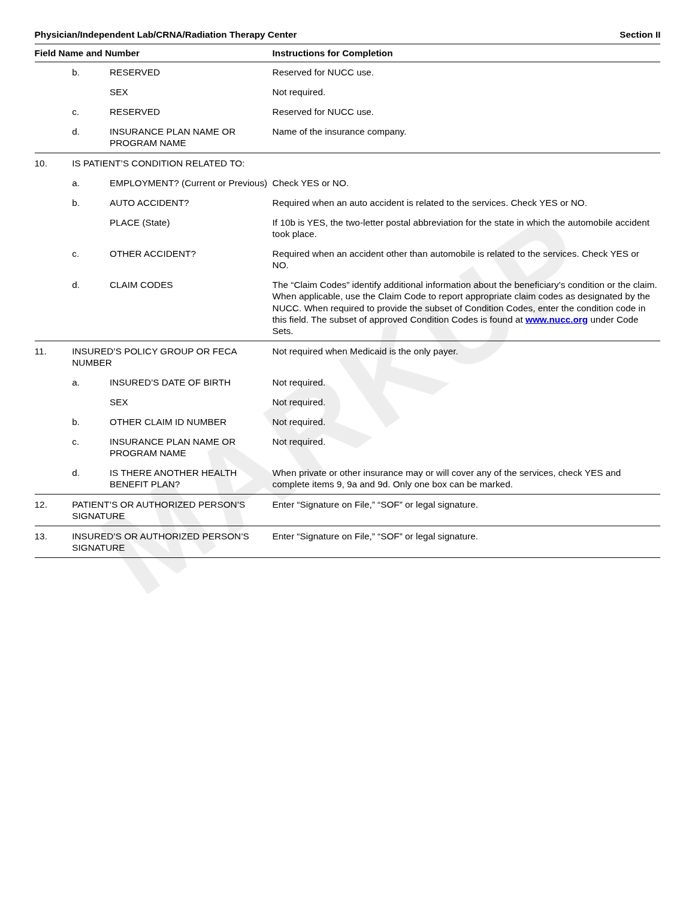MARKUP
Physician/Independent Lab/CRNA/Radiation Therapy Center Section II
| Field Name and Number | Instructions for Completion |
| --- | --- |
| | b. | RESERVED | Reserved for NUCC use. |
| | | SEX | Not required. |
| | c. | RESERVED | Reserved for NUCC use. |
| | d. | INSURANCE PLAN NAME OR PROGRAM NAME | Name of the insurance company. |
| 10. | IS PATIENT’S CONDITION RELATED TO: | |
| | a. | EMPLOYMENT? (Current or Previous) | Check YES or NO. |
| | b. | AUTO ACCIDENT? | Required when an auto accident is related to the services. Check YES or NO. |
| | | PLACE (State) | If 10b is YES, the two-letter postal abbreviation for the state in which the automobile accident took place. |
| | c. | OTHER ACCIDENT? | Required when an accident other than automobile is related to the services. Check YES or NO. |
| | d. | CLAIM CODES | The “Claim Codes” identify additional information about the beneficiary’s condition or the claim. When applicable, use the Claim Code to report appropriate claim codes as designated by the NUCC. When required to provide the subset of Condition Codes, enter the condition code in this field. The subset of approved Condition Codes is found at www.nucc.org under Code Sets. |
| 11. | INSURED’S POLICY GROUP OR FECA NUMBER | Not required when Medicaid is the only payer. |
| | a. | INSURED’S DATE OF BIRTH | Not required. |
| | | SEX | Not required. |
| | b. | OTHER CLAIM ID NUMBER | Not required. |
| | c. | INSURANCE PLAN NAME OR PROGRAM NAME | Not required. |
| | d. | IS THERE ANOTHER HEALTH BENEFIT PLAN? | When private or other insurance may or will cover any of the services, check YES and complete items 9, 9a and 9d. Only one box can be marked. |
| 12. | PATIENT’S OR AUTHORIZED PERSON’S SIGNATURE | Enter “Signature on File,” “SOF” or legal signature. |
| 13. | INSURED’S OR AUTHORIZED PERSON’S SIGNATURE | Enter “Signature on File,” “SOF” or legal signature. |